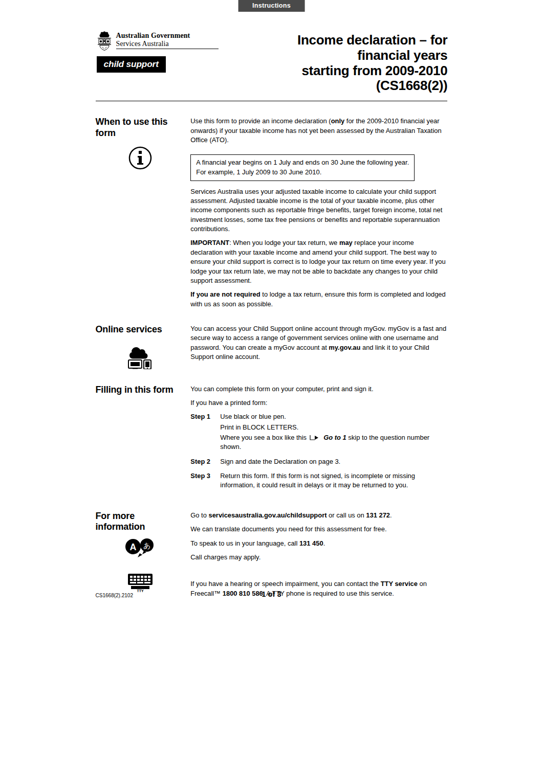Instructions
Australian Government
Services Australia
child support
Income declaration – for financial years
starting from 2009-2010 (CS1668(2))
When to use this form
Use this form to provide an income declaration (only for the 2009-2010 financial year onwards) if your taxable income has not yet been assessed by the Australian Taxation Office (ATO).
A financial year begins on 1 July and ends on 30 June the following year.
For example, 1 July 2009 to 30 June 2010.
Services Australia uses your adjusted taxable income to calculate your child support assessment. Adjusted taxable income is the total of your taxable income, plus other income components such as reportable fringe benefits, target foreign income, total net investment losses, some tax free pensions or benefits and reportable superannuation contributions.
IMPORTANT: When you lodge your tax return, we may replace your income declaration with your taxable income and amend your child support. The best way to ensure your child support is correct is to lodge your tax return on time every year. If you lodge your tax return late, we may not be able to backdate any changes to your child support assessment.
If you are not required to lodge a tax return, ensure this form is completed and lodged with us as soon as possible.
Online services
You can access your Child Support online account through myGov. myGov is a fast and secure way to access a range of government services online with one username and password. You can create a myGov account at my.gov.au and link it to your Child Support online account.
Filling in this form
You can complete this form on your computer, print and sign it.
If you have a printed form:
Step 1
Use black or blue pen.
Print in BLOCK LETTERS.
Where you see a box like this Go to 1 skip to the question number shown.
Step 2
Sign and date the Declaration on page 3.
Step 3
Return this form. If this form is not signed, is incomplete or missing information, it could result in delays or it may be returned to you.
For more information
A あ TTY
Go to servicesaustralia.gov.au/childsupport or call us on 131 272.
We can translate documents you need for this assessment for free.
To speak to us in your language, call 131 450.
Call charges may apply.
If you have a hearing or speech impairment, you can contact the TTY service on Freecall™ 1800 810 586. A TTY phone is required to use this service.
CS1668(2).2102
1 of 3